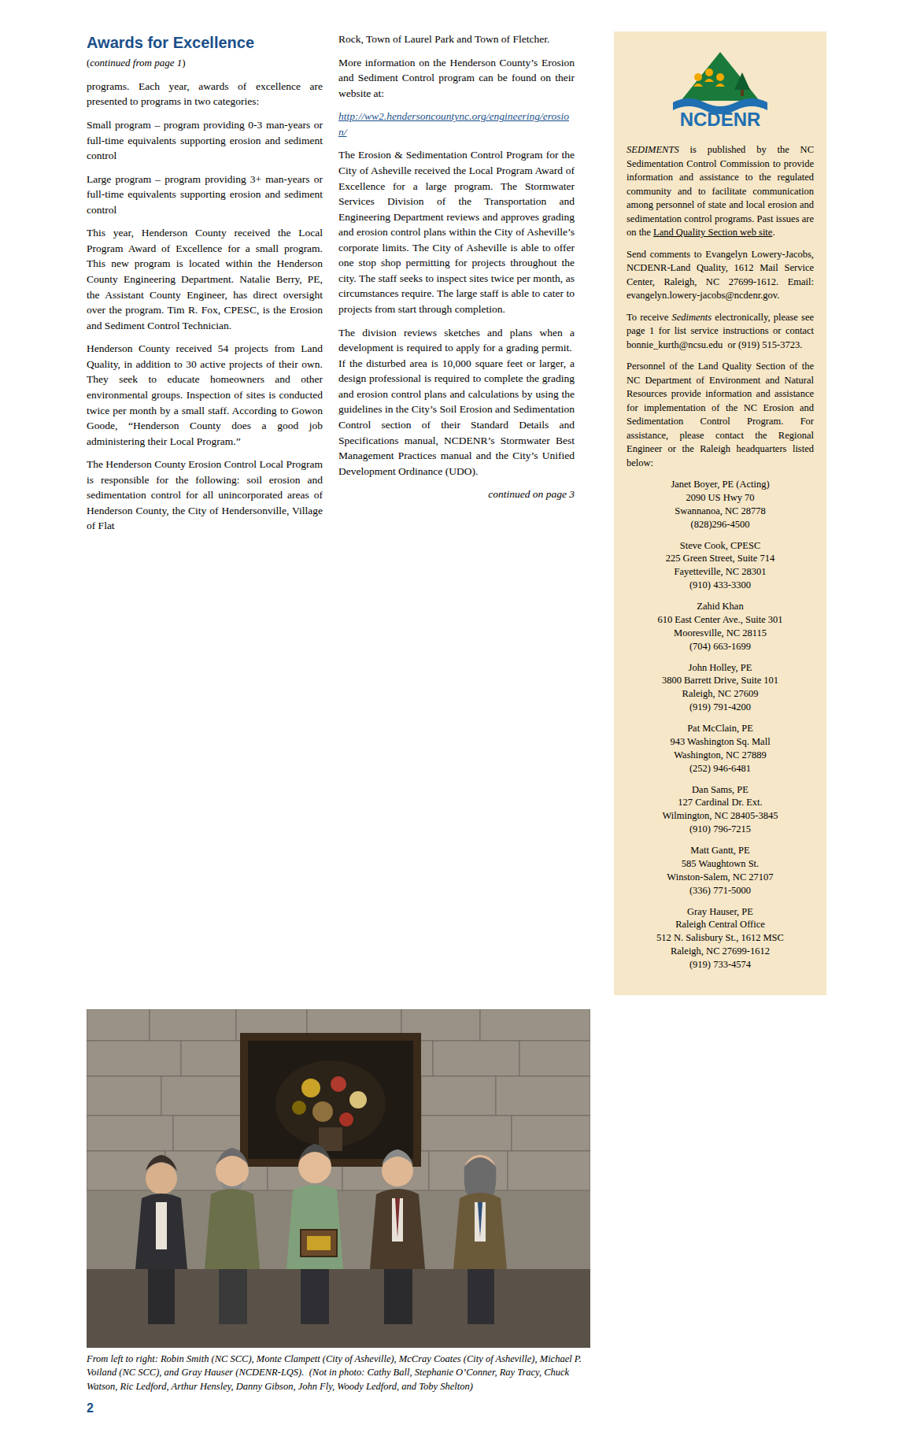Awards for Excellence
(continued from page 1)
programs. Each year, awards of excellence are presented to programs in two categories:
Small program – program providing 0-3 man-years or full-time equivalents supporting erosion and sediment control
Large program – program providing 3+ man-years or full-time equivalents supporting erosion and sediment control
This year, Henderson County received the Local Program Award of Excellence for a small program. This new program is located within the Henderson County Engineering Department. Natalie Berry, PE, the Assistant County Engineer, has direct oversight over the program. Tim R. Fox, CPESC, is the Erosion and Sediment Control Technician.
Henderson County received 54 projects from Land Quality, in addition to 30 active projects of their own. They seek to educate homeowners and other environmental groups. Inspection of sites is conducted twice per month by a small staff. According to Gowon Goode, “Henderson County does a good job administering their Local Program.”
The Henderson County Erosion Control Local Program is responsible for the following: soil erosion and sedimentation control for all unincorporated areas of Henderson County, the City of Hendersonville, Village of Flat
Rock, Town of Laurel Park and Town of Fletcher.
More information on the Henderson County’s Erosion and Sediment Control program can be found on their website at:
http://ww2.hendersoncountync.org/engineering/erosion/
The Erosion & Sedimentation Control Program for the City of Asheville received the Local Program Award of Excellence for a large program. The Stormwater Services Division of the Transportation and Engineering Department reviews and approves grading and erosion control plans within the City of Asheville’s corporate limits. The City of Asheville is able to offer one stop shop permitting for projects throughout the city. The staff seeks to inspect sites twice per month, as circumstances require. The large staff is able to cater to projects from start through completion.
The division reviews sketches and plans when a development is required to apply for a grading permit. If the disturbed area is 10,000 square feet or larger, a design professional is required to complete the grading and erosion control plans and calculations by using the guidelines in the City’s Soil Erosion and Sedimentation Control section of their Standard Details and Specifications manual, NCDENR’s Stormwater Best Management Practices manual and the City’s Unified Development Ordinance (UDO).
continued on page 3
NCDENR
SEDIMENTS is published by the NC Sedimentation Control Commission to provide information and assistance to the regulated community and to facilitate communication among personnel of state and local erosion and sedimentation control programs. Past issues are on the Land Quality Section web site.
Send comments to Evangelyn Lowery-Jacobs, NCDENR-Land Quality, 1612 Mail Service Center, Raleigh, NC 27699-1612. Email: evangelyn.lowery-jacobs@ncdenr.gov.
To receive Sediments electronically, please see page 1 for list service instructions or contact bonnie_kurth@ncsu.edu or (919) 515-3723.
Personnel of the Land Quality Section of the NC Department of Environment and Natural Resources provide information and assistance for implementation of the NC Erosion and Sedimentation Control Program. For assistance, please contact the Regional Engineer or the Raleigh headquarters listed below:
Janet Boyer, PE (Acting)
2090 US Hwy 70
Swannanoa, NC 28778
(828)296-4500
Steve Cook, CPESC
225 Green Street, Suite 714
Fayetteville, NC 28301
(910) 433-3300
Zahid Khan
610 East Center Ave., Suite 301
Mooresville, NC 28115
(704) 663-1699
John Holley, PE
3800 Barrett Drive, Suite 101
Raleigh, NC 27609
(919) 791-4200
Pat McClain, PE
943 Washington Sq. Mall
Washington, NC 27889
(252) 946-6481
Dan Sams, PE
127 Cardinal Dr. Ext.
Wilmington, NC 28405-3845
(910) 796-7215
Matt Gantt, PE
585 Waughtown St.
Winston-Salem, NC 27107
(336) 771-5000
Gray Hauser, PE
Raleigh Central Office
512 N. Salisbury St., 1612 MSC
Raleigh, NC 27699-1612
(919) 733-4574
From left to right: Robin Smith (NC SCC), Monte Clampett (City of Asheville), McCray Coates (City of Asheville), Michael P. Voiland (NC SCC), and Gray Hauser (NCDENR-LQS). (Not in photo: Cathy Ball, Stephanie O’Conner, Ray Tracy, Chuck Watson, Ric Ledford, Arthur Hensley, Danny Gibson, John Fly, Woody Ledford, and Toby Shelton)
2